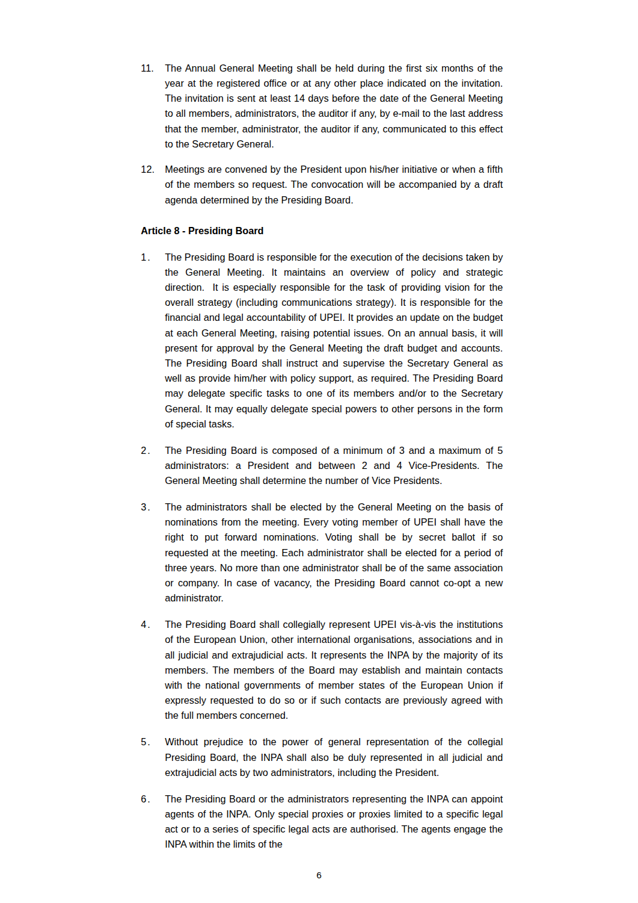11. The Annual General Meeting shall be held during the first six months of the year at the registered office or at any other place indicated on the invitation. The invitation is sent at least 14 days before the date of the General Meeting to all members, administrators, the auditor if any, by e-mail to the last address that the member, administrator, the auditor if any, communicated to this effect to the Secretary General.
12. Meetings are convened by the President upon his/her initiative or when a fifth of the members so request. The convocation will be accompanied by a draft agenda determined by the Presiding Board.
Article 8 - Presiding Board
1. The Presiding Board is responsible for the execution of the decisions taken by the General Meeting. It maintains an overview of policy and strategic direction. It is especially responsible for the task of providing vision for the overall strategy (including communications strategy). It is responsible for the financial and legal accountability of UPEI. It provides an update on the budget at each General Meeting, raising potential issues. On an annual basis, it will present for approval by the General Meeting the draft budget and accounts. The Presiding Board shall instruct and supervise the Secretary General as well as provide him/her with policy support, as required. The Presiding Board may delegate specific tasks to one of its members and/or to the Secretary General. It may equally delegate special powers to other persons in the form of special tasks.
2. The Presiding Board is composed of a minimum of 3 and a maximum of 5 administrators: a President and between 2 and 4 Vice-Presidents. The General Meeting shall determine the number of Vice Presidents.
3. The administrators shall be elected by the General Meeting on the basis of nominations from the meeting. Every voting member of UPEI shall have the right to put forward nominations. Voting shall be by secret ballot if so requested at the meeting. Each administrator shall be elected for a period of three years. No more than one administrator shall be of the same association or company. In case of vacancy, the Presiding Board cannot co-opt a new administrator.
4. The Presiding Board shall collegially represent UPEI vis-à-vis the institutions of the European Union, other international organisations, associations and in all judicial and extrajudicial acts. It represents the INPA by the majority of its members. The members of the Board may establish and maintain contacts with the national governments of member states of the European Union if expressly requested to do so or if such contacts are previously agreed with the full members concerned.
5. Without prejudice to the power of general representation of the collegial Presiding Board, the INPA shall also be duly represented in all judicial and extrajudicial acts by two administrators, including the President.
6. The Presiding Board or the administrators representing the INPA can appoint agents of the INPA. Only special proxies or proxies limited to a specific legal act or to a series of specific legal acts are authorised. The agents engage the INPA within the limits of the
6